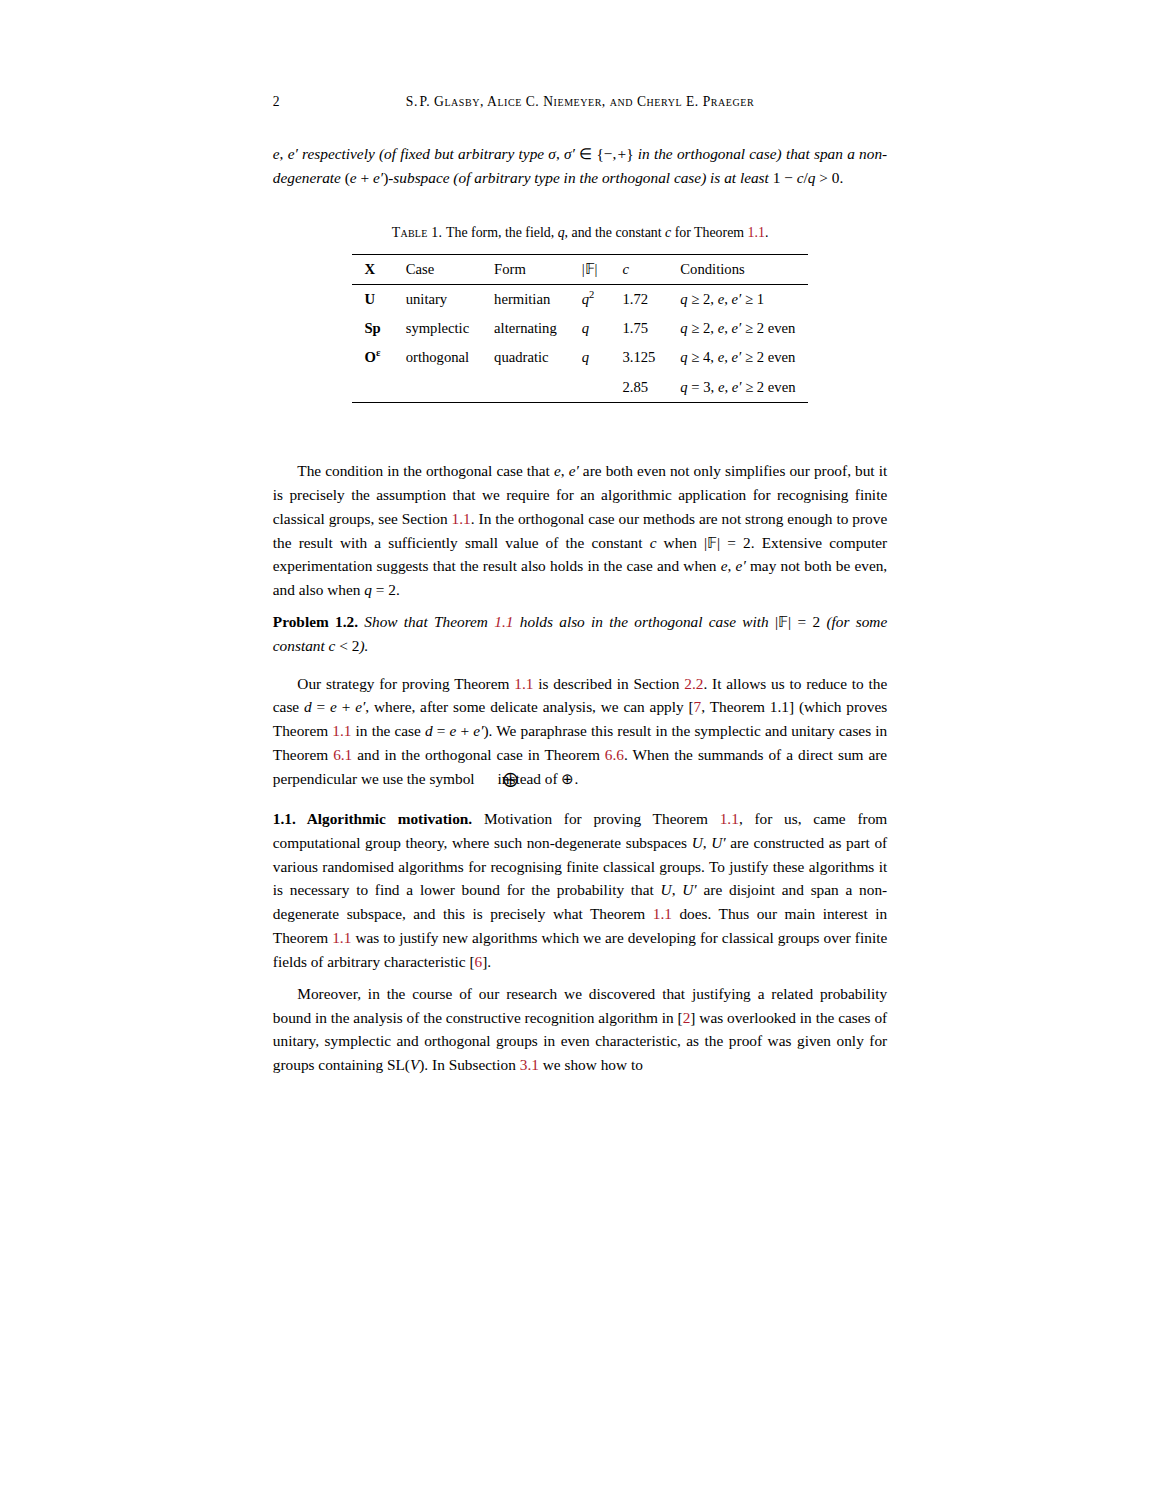2 S. P. Glasby, Alice C. Niemeyer, and Cheryl E. Praeger
e, e′ respectively (of fixed but arbitrary type σ, σ′ ∈ {−, +} in the orthogonal case) that span a non-degenerate (e + e′)-subspace (of arbitrary type in the orthogonal case) is at least 1 − c/q > 0.
Table 1. The form, the field, q, and the constant c for Theorem 1.1.
| X | Case | Form | /𝔽/ | c | Conditions |
| --- | --- | --- | --- | --- | --- |
| U | unitary | hermitian | q 2 | 1.72 | q ≥ 2, e , e′ ≥ 1 |
| Sp | symplectic | alternating | q | 1.75 | q ≥ 2, e , e′ ≥ 2 even |
| O ε | orthogonal | quadratic | q | 3.125 | q ≥ 4, e , e′ ≥ 2 even |
| | | | | 2.85 | q = 3, e , e′ ≥ 2 even |
The condition in the orthogonal case that e, e′ are both even not only simplifies our proof, but it is precisely the assumption that we require for an algorithmic application for recognising finite classical groups, see Section 1.1. In the orthogonal case our methods are not strong enough to prove the result with a sufficiently small value of the constant c when |𝔽| = 2. Extensive computer experimentation suggests that the result also holds in the case and when e, e′ may not both be even, and also when q = 2.
Problem 1.2. Show that Theorem 1.1 holds also in the orthogonal case with |𝔽| = 2 (for some constant c < 2).
Our strategy for proving Theorem 1.1 is described in Section 2.2. It allows us to reduce to the case d = e + e′, where, after some delicate analysis, we can apply [7, Theorem 1.1] (which proves Theorem 1.1 in the case d = e + e′). We paraphrase this result in the symplectic and unitary cases in Theorem 6.1 and in the orthogonal case in Theorem 6.6. When the summands of a direct sum are perpendicular we use the symbol ⨁ instead of ⊕.
1.1. Algorithmic motivation. Motivation for proving Theorem 1.1, for us, came from computational group theory, where such non-degenerate subspaces U, U′ are constructed as part of various randomised algorithms for recognising finite classical groups. To justify these algorithms it is necessary to find a lower bound for the probability that U, U′ are disjoint and span a non-degenerate subspace, and this is precisely what Theorem 1.1 does. Thus our main interest in Theorem 1.1 was to justify new algorithms which we are developing for classical groups over finite fields of arbitrary characteristic [6].
Moreover, in the course of our research we discovered that justifying a related probability bound in the analysis of the constructive recognition algorithm in [2] was overlooked in the cases of unitary, symplectic and orthogonal groups in even characteristic, as the proof was given only for groups containing SL(V). In Subsection 3.1 we show how to